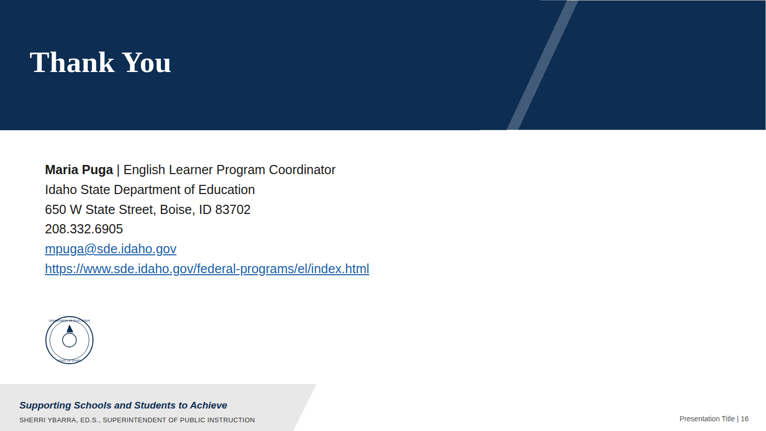Thank You
Maria Puga | English Learner Program Coordinator
Idaho State Department of Education
650 W State Street, Boise, ID 83702
208.332.6905
mpuga@sde.idaho.gov
https://www.sde.idaho.gov/federal-programs/el/index.html
DEPARTMENT OF EDUCATION STATE OF IDAHO
Supporting Schools and Students to Achieve
Sherri Ybarra, Ed.S., Superintendent of Public Instruction
Presentation Title | 16